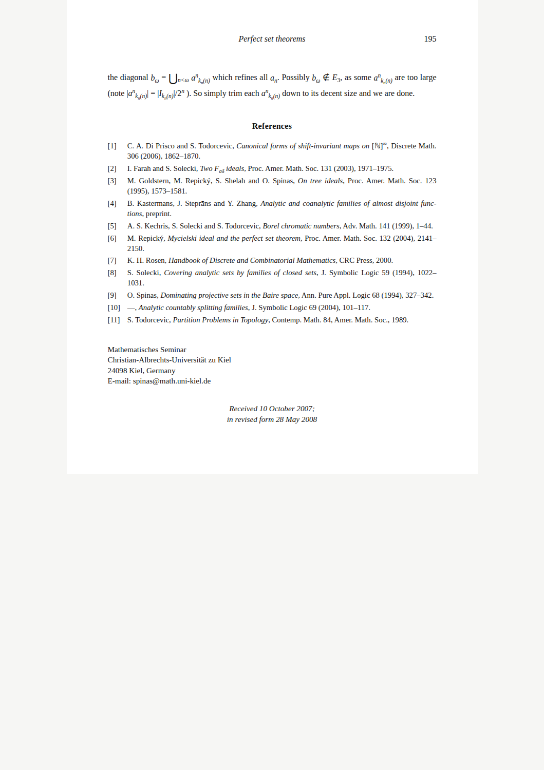Perfect set theorems 195
the diagonal bω = ⋃n<ω ankn(n) which refines all an. Possibly bω ∉ E3, as some ankn(n) are too large (note |ankn(n)| = |Ikn(n)|/2n ). So simply trim each ankn(n) down to its decent size and we are done.
References
[1] C. A. Di Prisco and S. Todorcevic, Canonical forms of shift-invariant maps on [ℕ]∞, Discrete Math. 306 (2006), 1862–1870.
[2] I. Farah and S. Solecki, Two Fσδ ideals, Proc. Amer. Math. Soc. 131 (2003), 1971–1975.
[3] M. Goldstern, M. Repický, S. Shelah and O. Spinas, On tree ideals, Proc. Amer. Math. Soc. 123 (1995), 1573–1581.
[4] B. Kastermans, J. Steprāns and Y. Zhang, Analytic and coanalytic families of almost disjoint functions, preprint.
[5] A. S. Kechris, S. Solecki and S. Todorcevic, Borel chromatic numbers, Adv. Math. 141 (1999), 1–44.
[6] M. Repický, Mycielski ideal and the perfect set theorem, Proc. Amer. Math. Soc. 132 (2004), 2141–2150.
[7] K. H. Rosen, Handbook of Discrete and Combinatorial Mathematics, CRC Press, 2000.
[8] S. Solecki, Covering analytic sets by families of closed sets, J. Symbolic Logic 59 (1994), 1022–1031.
[9] O. Spinas, Dominating projective sets in the Baire space, Ann. Pure Appl. Logic 68 (1994), 327–342.
[10]—, Analytic countably splitting families, J. Symbolic Logic 69 (2004), 101–117.
[11] S. Todorcevic, Partition Problems in Topology, Contemp. Math. 84, Amer. Math. Soc., 1989.
Mathematisches Seminar
Christian-Albrechts-Universität zu Kiel
24098 Kiel, Germany
E-mail: spinas@math.uni-kiel.de
Received 10 October 2007;
in revised form 28 May 2008